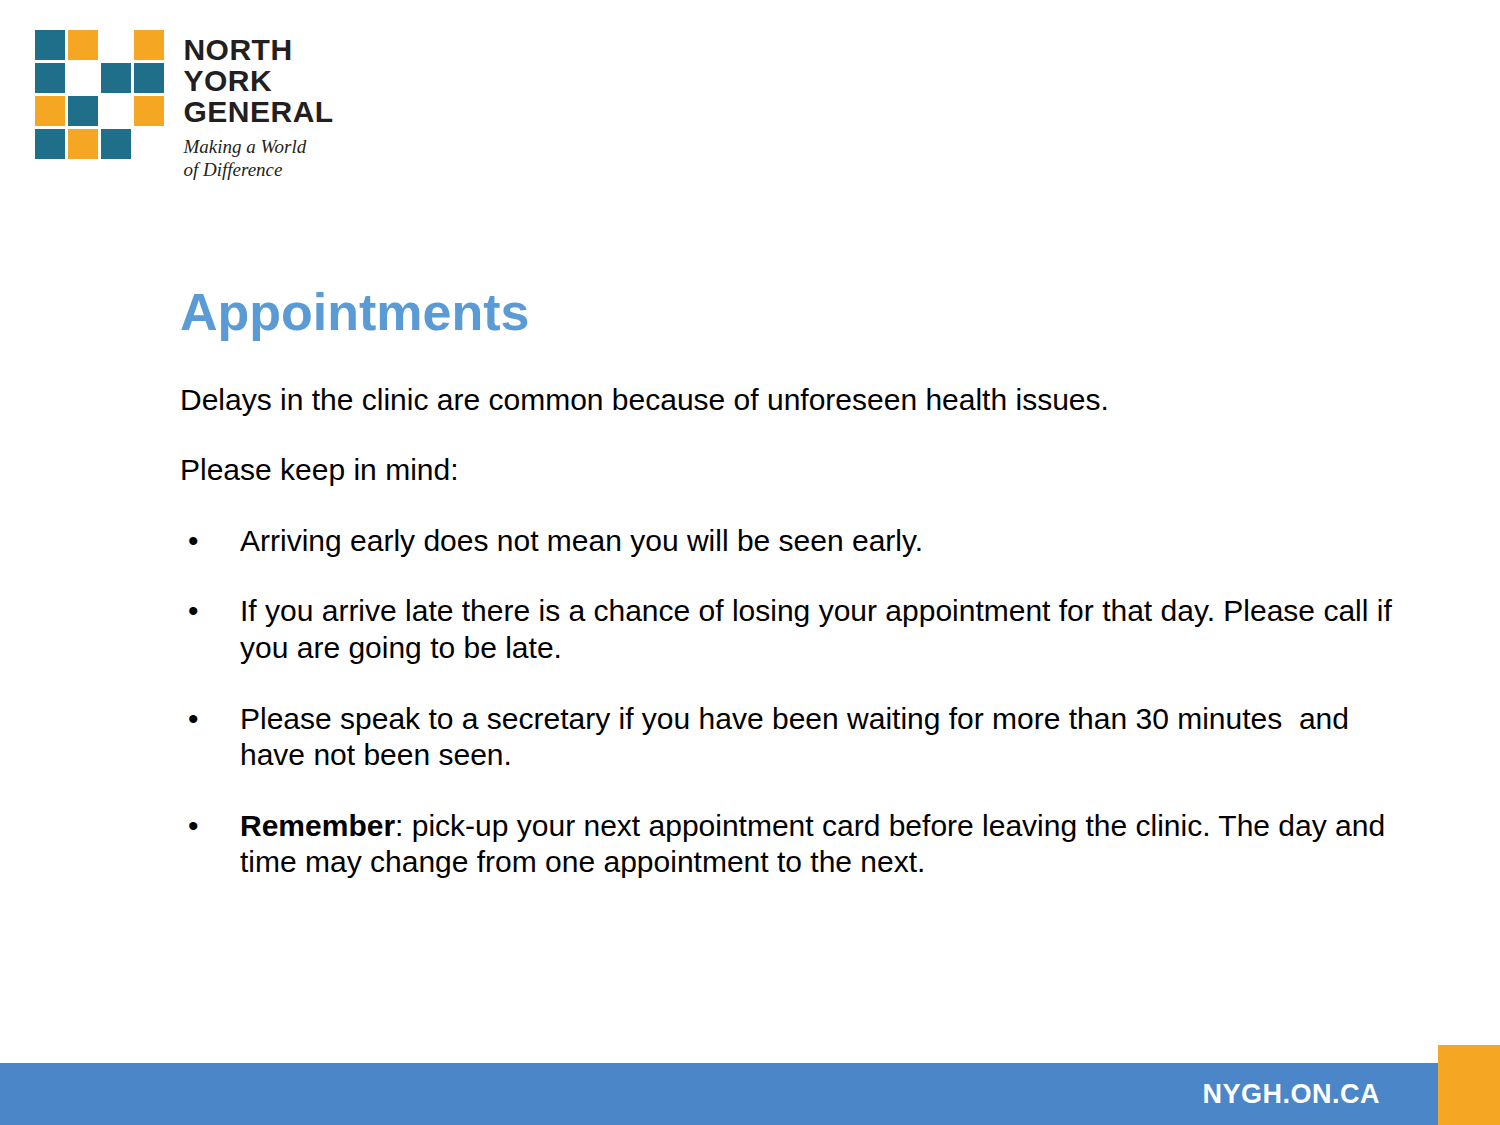NORTH
YORK
GENERAL
Making a World
of Difference
Appointments
Delays in the clinic are common because of unforeseen health issues.
Please keep in mind:
Arriving early does not mean you will be seen early.
If you arrive late there is a chance of losing your appointment for that day. Please call if you are going to be late.
Please speak to a secretary if you have been waiting for more than 30 minutes and have not been seen.
Remember: pick-up your next appointment card before leaving the clinic. The day and time may change from one appointment to the next.
NYGH.ON.CA